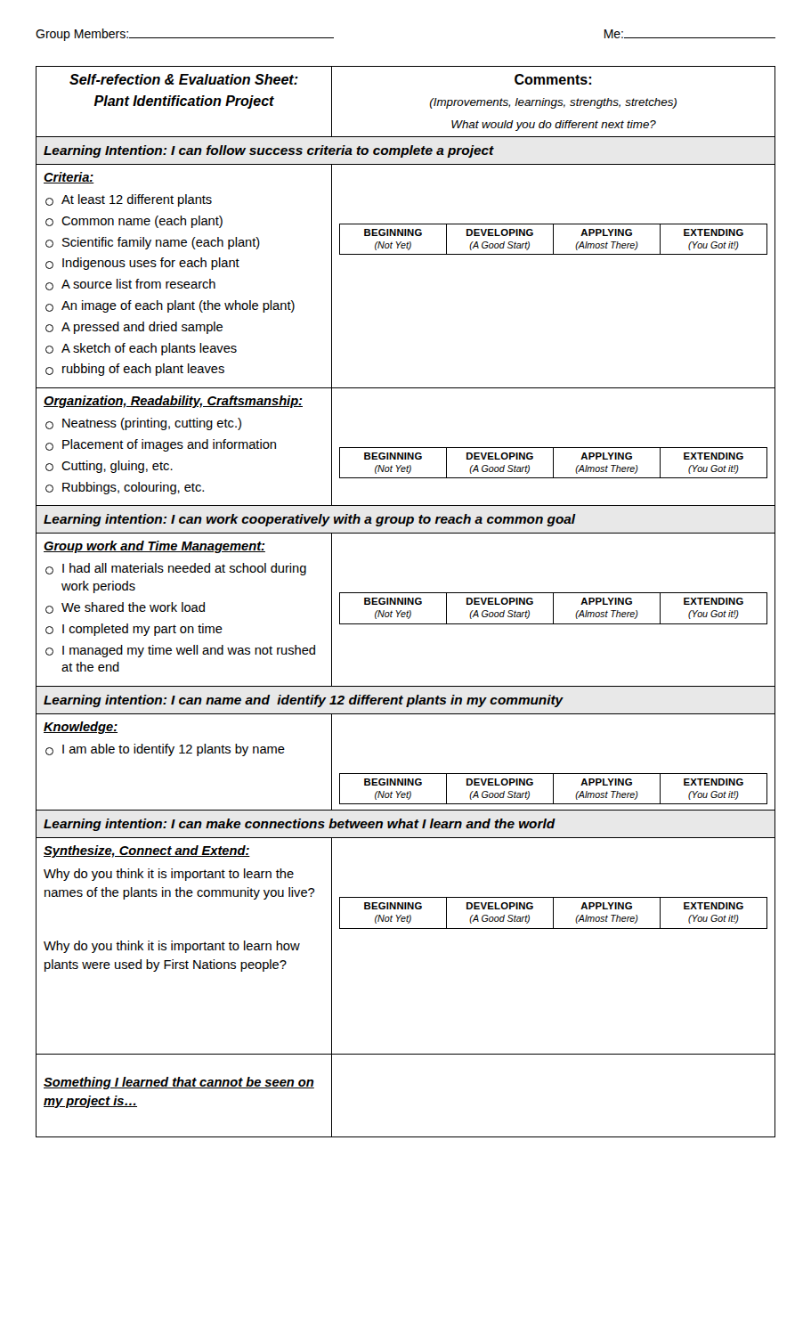Group Members:
Me:
| Self-refection & Evaluation Sheet: Plant Identification Project | Comments: (Improvements, learnings, strengths, stretches) What would you do different next time? |
| Learning Intention: I can follow success criteria to complete a project |
| Criteria: At least 12 different plants Common name (each plant) Scientific family name (each plant) Indigenous uses for each plant A source list from research An image of each plant (the whole plant) A pressed and dried sample A sketch of each plants leaves rubbing of each plant leaves | / BEGINNING (Not Yet) / DEVELOPING (A Good Start) / APPLYING (Almost There) / EXTENDING (You Got it!) / |
| Organization, Readability, Craftsmanship: Neatness (printing, cutting etc.) Placement of images and information Cutting, gluing, etc. Rubbings, colouring, etc. | / BEGINNING (Not Yet) / DEVELOPING (A Good Start) / APPLYING (Almost There) / EXTENDING (You Got it!) / |
| Learning intention: I can work cooperatively with a group to reach a common goal |
| Group work and Time Management: I had all materials needed at school during work periods We shared the work load I completed my part on time I managed my time well and was not rushed at the end | / BEGINNING (Not Yet) / DEVELOPING (A Good Start) / APPLYING (Almost There) / EXTENDING (You Got it!) / |
| Learning intention: I can name and identify 12 different plants in my community |
| Knowledge: I am able to identify 12 plants by name | / BEGINNING (Not Yet) / DEVELOPING (A Good Start) / APPLYING (Almost There) / EXTENDING (You Got it!) / |
| Learning intention: I can make connections between what I learn and the world |
| Synthesize, Connect and Extend: Why do you think it is important to learn the names of the plants in the community you live? Why do you think it is important to learn how plants were used by First Nations people? | / BEGINNING (Not Yet) / DEVELOPING (A Good Start) / APPLYING (Almost There) / EXTENDING (You Got it!) / |
| Something I learned that cannot be seen on my project is… | |